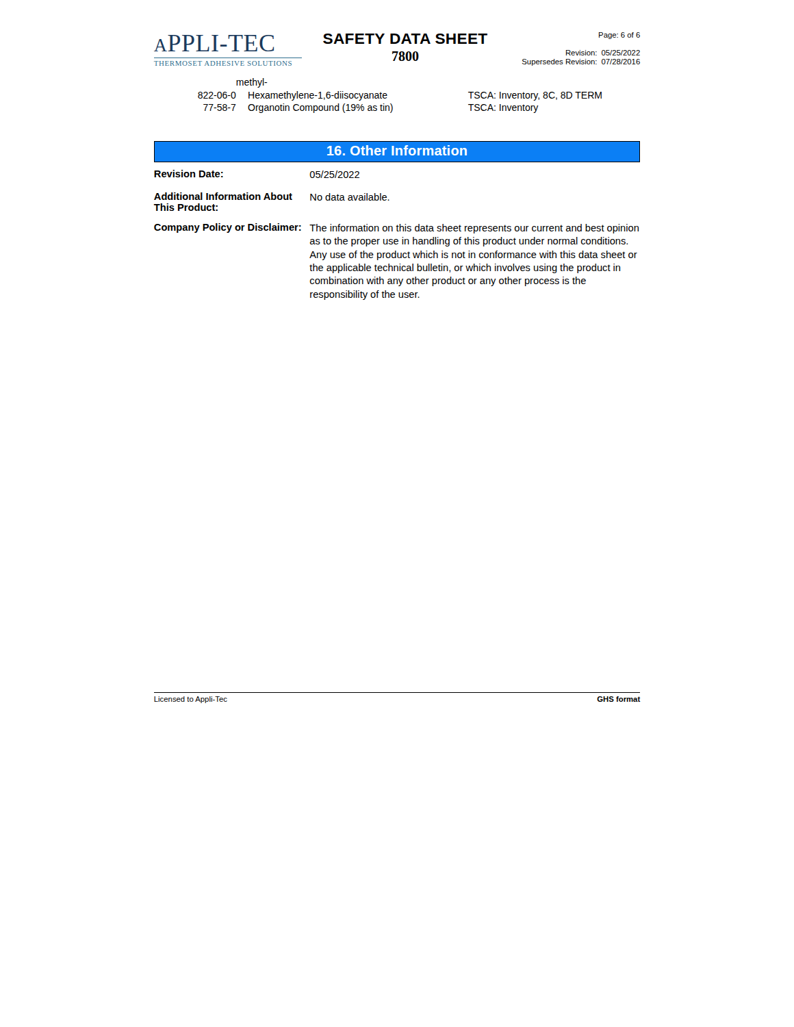APPLI-TEC
THERMOSET ADHESIVE SOLUTIONS
SAFETY DATA SHEET
7800
Page: 6 of 6
| Revision: | 05/25/2022 |
| Supersedes Revision: | 07/28/2016 |
methyl-
| 822-06-0 | Hexamethylene-1,6-diisocyanate | TSCA: Inventory, 8C, 8D TERM |
| 77-58-7 | Organotin Compound (19% as tin) | TSCA: Inventory |
16. Other Information
| Revision Date: | 05/25/2022 |
| Additional Information About This Product: | No data available. |
| Company Policy or Disclaimer: | The information on this data sheet represents our current and best opinion as to the proper use in handling of this product under normal conditions. Any use of the product which is not in conformance with this data sheet or the applicable technical bulletin, or which involves using the product in combination with any other product or any other process is the responsibility of the user. |
Licensed to Appli-Tec
GHS format